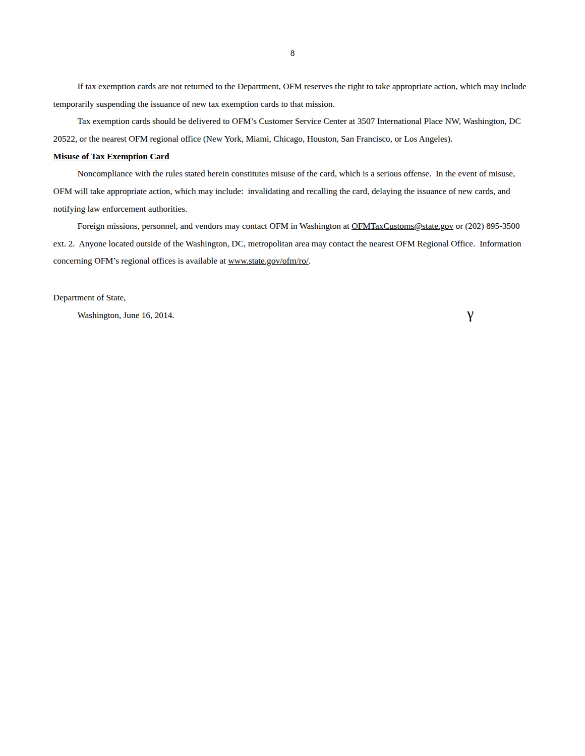8
If tax exemption cards are not returned to the Department, OFM reserves the right to take appropriate action, which may include temporarily suspending the issuance of new tax exemption cards to that mission.
Tax exemption cards should be delivered to OFM’s Customer Service Center at 3507 International Place NW, Washington, DC 20522, or the nearest OFM regional office (New York, Miami, Chicago, Houston, San Francisco, or Los Angeles).
Misuse of Tax Exemption Card
Noncompliance with the rules stated herein constitutes misuse of the card, which is a serious offense. In the event of misuse, OFM will take appropriate action, which may include: invalidating and recalling the card, delaying the issuance of new cards, and notifying law enforcement authorities.
Foreign missions, personnel, and vendors may contact OFM in Washington at OFMTaxCustoms@state.gov or (202) 895-3500 ext. 2. Anyone located outside of the Washington, DC, metropolitan area may contact the nearest OFM Regional Office. Information concerning OFM’s regional offices is available at www.state.gov/ofm/ro/.
Department of State,
Washington, June 16, 2014.γ